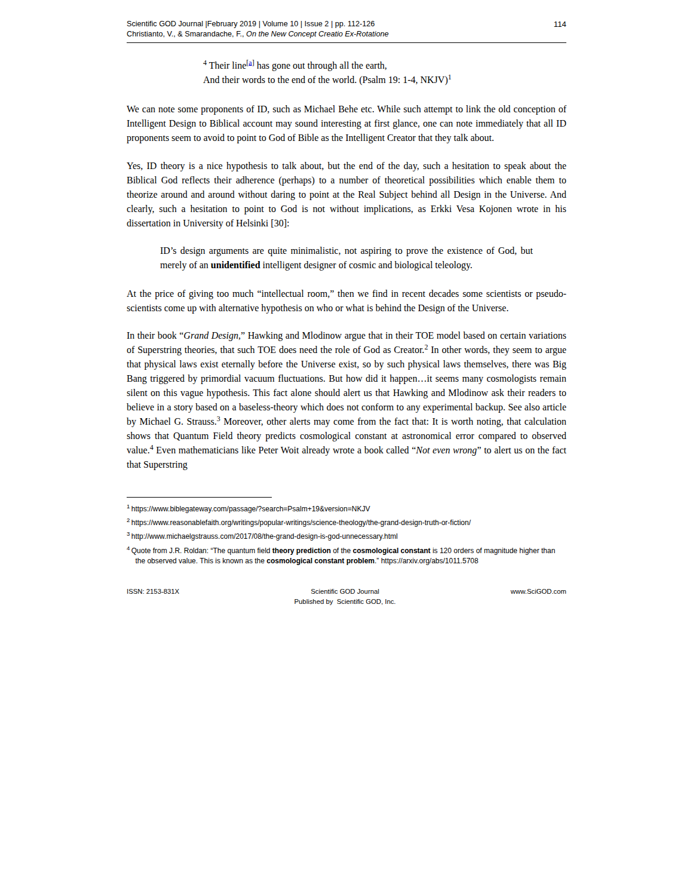114
Scientific GOD Journal |February 2019 | Volume 10 | Issue 2 | pp. 112-126
Christianto, V., & Smarandache, F., On the New Concept Creatio Ex-Rotatione
4 Their line[a] has gone out through all the earth,
And their words to the end of the world. (Psalm 19: 1-4, NKJV)1
We can note some proponents of ID, such as Michael Behe etc. While such attempt to link the old conception of Intelligent Design to Biblical account may sound interesting at first glance, one can note immediately that all ID proponents seem to avoid to point to God of Bible as the Intelligent Creator that they talk about.
Yes, ID theory is a nice hypothesis to talk about, but the end of the day, such a hesitation to speak about the Biblical God reflects their adherence (perhaps) to a number of theoretical possibilities which enable them to theorize around and around without daring to point at the Real Subject behind all Design in the Universe. And clearly, such a hesitation to point to God is not without implications, as Erkki Vesa Kojonen wrote in his dissertation in University of Helsinki [30]:
ID’s design arguments are quite minimalistic, not aspiring to prove the existence of God, but merely of an unidentified intelligent designer of cosmic and biological teleology.
At the price of giving too much “intellectual room,” then we find in recent decades some scientists or pseudo-scientists come up with alternative hypothesis on who or what is behind the Design of the Universe.
In their book “Grand Design,” Hawking and Mlodinow argue that in their TOE model based on certain variations of Superstring theories, that such TOE does need the role of God as Creator.2 In other words, they seem to argue that physical laws exist eternally before the Universe exist, so by such physical laws themselves, there was Big Bang triggered by primordial vacuum fluctuations. But how did it happen…it seems many cosmologists remain silent on this vague hypothesis. This fact alone should alert us that Hawking and Mlodinow ask their readers to believe in a story based on a baseless-theory which does not conform to any experimental backup. See also article by Michael G. Strauss.3 Moreover, other alerts may come from the fact that: It is worth noting, that calculation shows that Quantum Field theory predicts cosmological constant at astronomical error compared to observed value.4 Even mathematicians like Peter Woit already wrote a book called “Not even wrong” to alert us on the fact that Superstring
1 https://www.biblegateway.com/passage/?search=Psalm+19&version=NKJV
2 https://www.reasonablefaith.org/writings/popular-writings/science-theology/the-grand-design-truth-or-fiction/
3 http://www.michaelgstrauss.com/2017/08/the-grand-design-is-god-unnecessary.html
4 Quote from J.R. Roldan: “The quantum field theory prediction of the cosmological constant is 120 orders of magnitude higher than the observed value. This is known as the cosmological constant problem.” https://arxiv.org/abs/1011.5708
ISSN: 2153-831X
Scientific GOD Journal
Published by Scientific GOD, Inc.
www.SciGOD.com